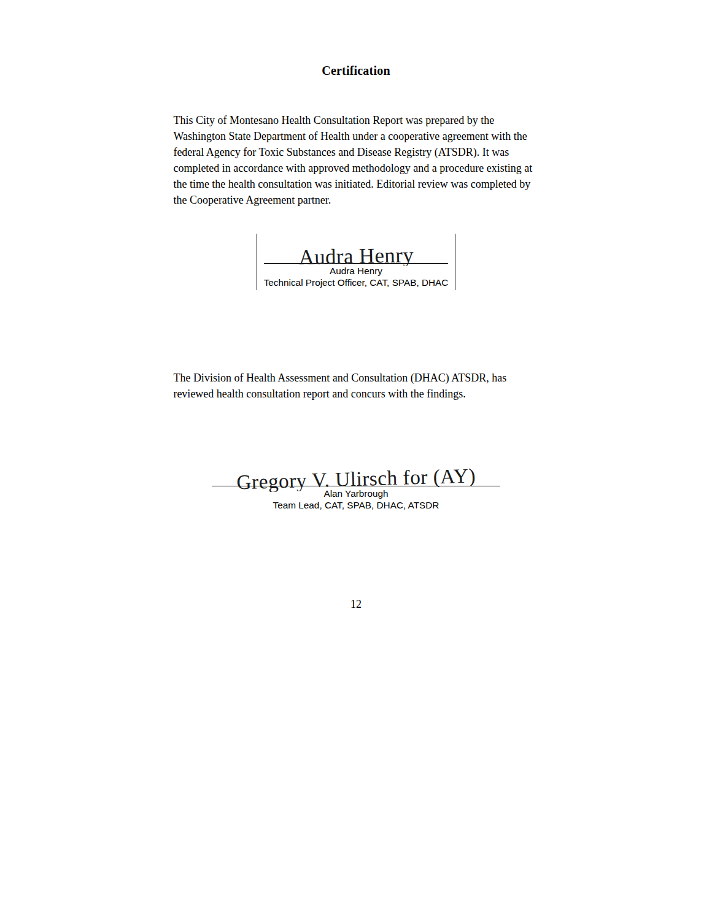Certification
This City of Montesano Health Consultation Report was prepared by the Washington State Department of Health under a cooperative agreement with the federal Agency for Toxic Substances and Disease Registry (ATSDR). It was completed in accordance with approved methodology and a procedure existing at the time the health consultation was initiated. Editorial review was completed by the Cooperative Agreement partner.
Audra Henry
Audra Henry
Technical Project Officer, CAT, SPAB, DHAC
The Division of Health Assessment and Consultation (DHAC) ATSDR, has reviewed health consultation report and concurs with the findings.
Gregory V. Ulirsch for (AY)
Alan Yarbrough
Team Lead, CAT, SPAB, DHAC, ATSDR
12